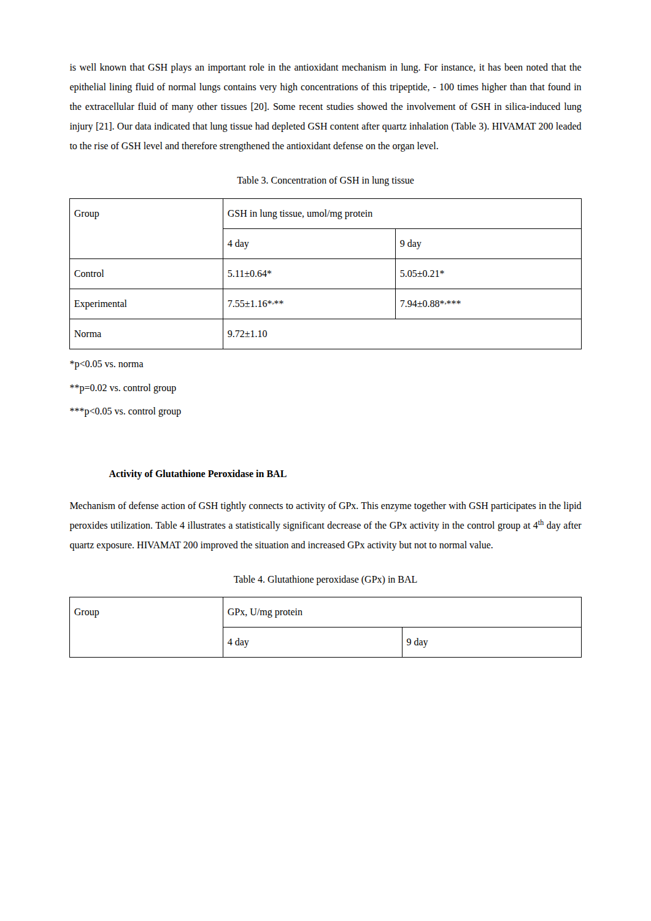is well known that GSH plays an important role in the antioxidant mechanism in lung. For instance, it has been noted that the epithelial lining fluid of normal lungs contains very high concentrations of this tripeptide, - 100 times higher than that found in the extracellular fluid of many other tissues [20]. Some recent studies showed the involvement of GSH in silica-induced lung injury [21]. Our data indicated that lung tissue had depleted GSH content after quartz inhalation (Table 3). HIVAMAT 200 leaded to the rise of GSH level and therefore strengthened the antioxidant defense on the organ level.
Table 3. Concentration of GSH in lung tissue
| Group | GSH in lung tissue, umol/mg protein |
| 4 day | 9 day |
| Control | 5.11±0.64* | 5.05±0.21* |
| Experimental | 7.55±1.16* , ** | 7.94±0.88* , *** |
| Norma | 9.72±1.10 |
*p<0.05 vs. norma
**p=0.02 vs. control group
***p<0.05 vs. control group
Activity of Glutathione Peroxidase in BAL
Mechanism of defense action of GSH tightly connects to activity of GPx. This enzyme together with GSH participates in the lipid peroxides utilization. Table 4 illustrates a statistically significant decrease of the GPx activity in the control group at 4th day after quartz exposure. HIVAMAT 200 improved the situation and increased GPx activity but not to normal value.
Table 4. Glutathione peroxidase (GPx) in BAL
| Group | GPx, U/mg protein |
| 4 day | 9 day |